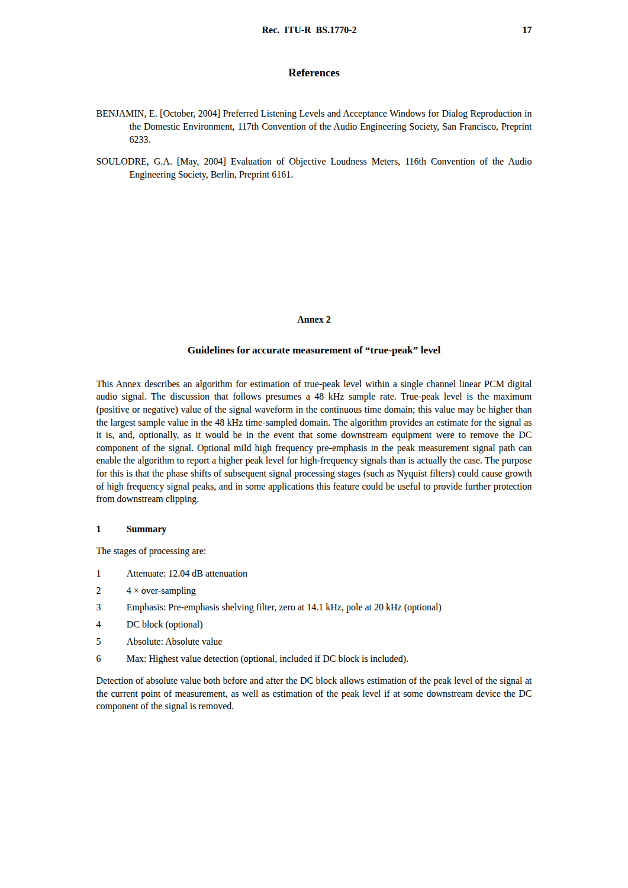Rec. ITU-R BS.1770-2 17
References
BENJAMIN, E. [October, 2004] Preferred Listening Levels and Acceptance Windows for Dialog Reproduction in the Domestic Environment, 117th Convention of the Audio Engineering Society, San Francisco, Preprint 6233.
SOULODRE, G.A. [May, 2004] Evaluation of Objective Loudness Meters, 116th Convention of the Audio Engineering Society, Berlin, Preprint 6161.
Annex 2
Guidelines for accurate measurement of “true-peak” level
This Annex describes an algorithm for estimation of true-peak level within a single channel linear PCM digital audio signal. The discussion that follows presumes a 48 kHz sample rate. True-peak level is the maximum (positive or negative) value of the signal waveform in the continuous time domain; this value may be higher than the largest sample value in the 48 kHz time-sampled domain. The algorithm provides an estimate for the signal as it is, and, optionally, as it would be in the event that some downstream equipment were to remove the DC component of the signal. Optional mild high frequency pre-emphasis in the peak measurement signal path can enable the algorithm to report a higher peak level for high-frequency signals than is actually the case. The purpose for this is that the phase shifts of subsequent signal processing stages (such as Nyquist filters) could cause growth of high frequency signal peaks, and in some applications this feature could be useful to provide further protection from downstream clipping.
1 Summary
The stages of processing are:
1 Attenuate: 12.04 dB attenuation
24 × over-sampling
3 Emphasis: Pre-emphasis shelving filter, zero at 14.1 kHz, pole at 20 kHz (optional)
4 DC block (optional)
5 Absolute: Absolute value
6 Max: Highest value detection (optional, included if DC block is included).
Detection of absolute value both before and after the DC block allows estimation of the peak level of the signal at the current point of measurement, as well as estimation of the peak level if at some downstream device the DC component of the signal is removed.